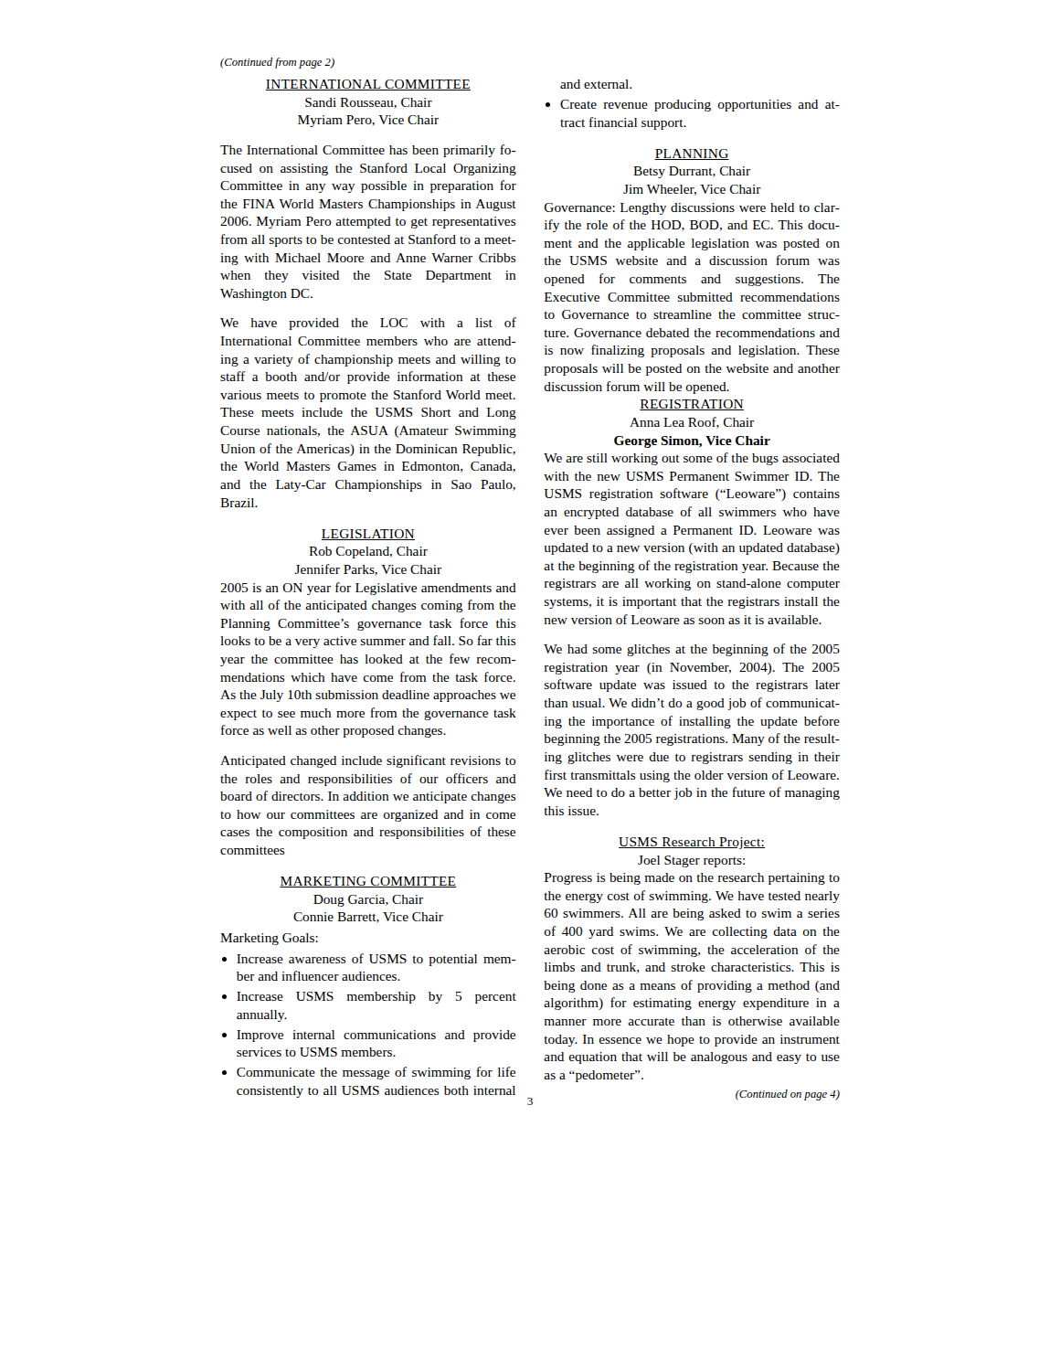(Continued from page 2)
INTERNATIONAL COMMITTEE
Sandi Rousseau, Chair
Myriam Pero, Vice Chair
The International Committee has been primarily focused on assisting the Stanford Local Organizing Committee in any way possible in preparation for the FINA World Masters Championships in August 2006. Myriam Pero attempted to get representatives from all sports to be contested at Stanford to a meeting with Michael Moore and Anne Warner Cribbs when they visited the State Department in Washington DC.
We have provided the LOC with a list of International Committee members who are attending a variety of championship meets and willing to staff a booth and/or provide information at these various meets to promote the Stanford World meet. These meets include the USMS Short and Long Course nationals, the ASUA (Amateur Swimming Union of the Americas) in the Dominican Republic, the World Masters Games in Edmonton, Canada, and the Laty-Car Championships in Sao Paulo, Brazil.
LEGISLATION
Rob Copeland, Chair
Jennifer Parks, Vice Chair
2005 is an ON year for Legislative amendments and with all of the anticipated changes coming from the Planning Committee’s governance task force this looks to be a very active summer and fall. So far this year the committee has looked at the few recommendations which have come from the task force. As the July 10th submission deadline approaches we expect to see much more from the governance task force as well as other proposed changes.
Anticipated changed include significant revisions to the roles and responsibilities of our officers and board of directors. In addition we anticipate changes to how our committees are organized and in come cases the composition and responsibilities of these committees
MARKETING COMMITTEE
Doug Garcia, Chair
Connie Barrett, Vice Chair
Marketing Goals:
Increase awareness of USMS to potential member and influencer audiences.
Increase USMS membership by 5 percent annually.
Improve internal communications and provide services to USMS members.
Communicate the message of swimming for life consistently to all USMS audiences both internal and external.
Create revenue producing opportunities and attract financial support.
PLANNING
Betsy Durrant, Chair
Jim Wheeler, Vice Chair
Governance: Lengthy discussions were held to clarify the role of the HOD, BOD, and EC. This document and the applicable legislation was posted on the USMS website and a discussion forum was opened for comments and suggestions. The Executive Committee submitted recommendations to Governance to streamline the committee structure. Governance debated the recommendations and is now finalizing proposals and legislation. These proposals will be posted on the website and another discussion forum will be opened.
REGISTRATION
Anna Lea Roof, Chair
George Simon, Vice Chair
We are still working out some of the bugs associated with the new USMS Permanent Swimmer ID. The USMS registration software (“Leoware”) contains an encrypted database of all swimmers who have ever been assigned a Permanent ID. Leoware was updated to a new version (with an updated database) at the beginning of the registration year. Because the registrars are all working on stand-alone computer systems, it is important that the registrars install the new version of Leoware as soon as it is available.
We had some glitches at the beginning of the 2005 registration year (in November, 2004). The 2005 software update was issued to the registrars later than usual. We didn’t do a good job of communicating the importance of installing the update before beginning the 2005 registrations. Many of the resulting glitches were due to registrars sending in their first transmittals using the older version of Leoware. We need to do a better job in the future of managing this issue.
USMS Research Project:
Joel Stager reports:
Progress is being made on the research pertaining to the energy cost of swimming. We have tested nearly 60 swimmers. All are being asked to swim a series of 400 yard swims. We are collecting data on the aerobic cost of swimming, the acceleration of the limbs and trunk, and stroke characteristics. This is being done as a means of providing a method (and algorithm) for estimating energy expenditure in a manner more accurate than is otherwise available today. In essence we hope to provide an instrument and equation that will be analogous and easy to use as a “pedometer”.
(Continued on page 4)
3